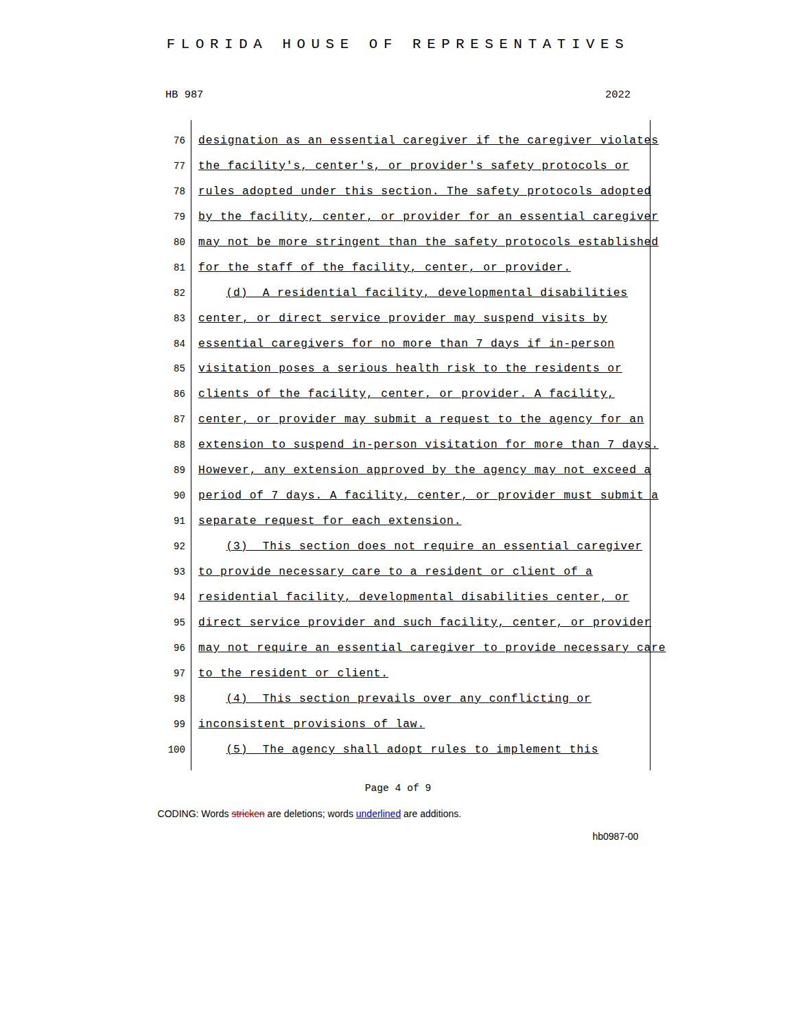FLORIDA HOUSE OF REPRESENTATIVES
HB 987 2022
designation as an essential caregiver if the caregiver violates
the facility's, center's, or provider's safety protocols or
rules adopted under this section. The safety protocols adopted
by the facility, center, or provider for an essential caregiver
may not be more stringent than the safety protocols established
for the staff of the facility, center, or provider.
(d) A residential facility, developmental disabilities
center, or direct service provider may suspend visits by
essential caregivers for no more than 7 days if in-person
visitation poses a serious health risk to the residents or
clients of the facility, center, or provider. A facility,
center, or provider may submit a request to the agency for an
extension to suspend in-person visitation for more than 7 days.
However, any extension approved by the agency may not exceed a
period of 7 days. A facility, center, or provider must submit a
separate request for each extension.
(3) This section does not require an essential caregiver
to provide necessary care to a resident or client of a
residential facility, developmental disabilities center, or
direct service provider and such facility, center, or provider
may not require an essential caregiver to provide necessary care
to the resident or client.
(4) This section prevails over any conflicting or
inconsistent provisions of law.
(5) The agency shall adopt rules to implement this
Page 4 of 9
CODING: Words stricken are deletions; words underlined are additions.
hb0987-00